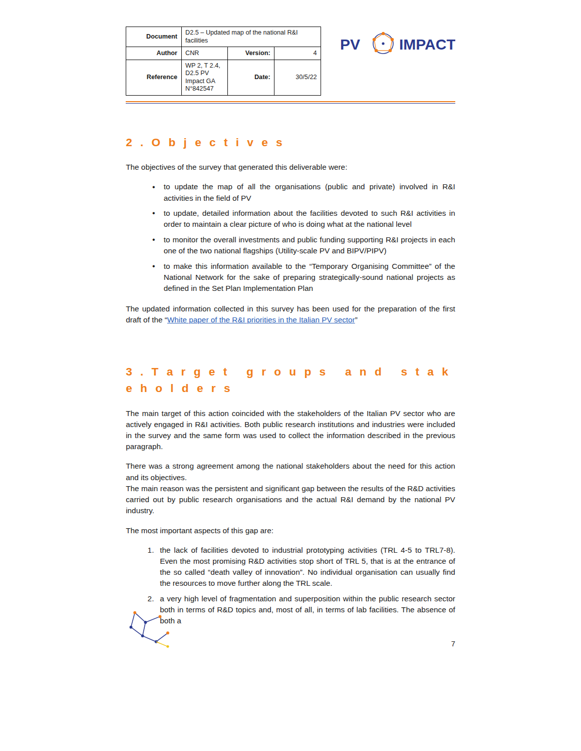| Document | D2.5 – Updated map of the national R&I facilities |
| Author | CNR | Version: | 4 |
| Reference | WP 2, T 2.4, D2.5 PV Impact GA N°842547 | Date: | 30/5/22 |
PV IMPACT
2 . O b j e c t i v e s
The objectives of the survey that generated this deliverable were:
to update the map of all the organisations (public and private) involved in R&I activities in the field of PV
to update, detailed information about the facilities devoted to such R&I activities in order to maintain a clear picture of who is doing what at the national level
to monitor the overall investments and public funding supporting R&I projects in each one of the two national flagships (Utility-scale PV and BIPV/PIPV)
to make this information available to the “Temporary Organising Committee” of the National Network for the sake of preparing strategically-sound national projects as defined in the Set Plan Implementation Plan
The updated information collected in this survey has been used for the preparation of the first draft of the “White paper of the R&I priorities in the Italian PV sector”
3 . T a r g e t g r o u p s a n d s t a k e h o l d e r s
The main target of this action coincided with the stakeholders of the Italian PV sector who are actively engaged in R&I activities. Both public research institutions and industries were included in the survey and the same form was used to collect the information described in the previous paragraph.
There was a strong agreement among the national stakeholders about the need for this action and its objectives.
The main reason was the persistent and significant gap between the results of the R&D activities carried out by public research organisations and the actual R&I demand by the national PV industry.
The most important aspects of this gap are:
the lack of facilities devoted to industrial prototyping activities (TRL 4-5 to TRL7-8). Even the most promising R&D activities stop short of TRL 5, that is at the entrance of the so called “death valley of innovation”. No individual organisation can usually find the resources to move further along the TRL scale.
a very high level of fragmentation and superposition within the public research sector both in terms of R&D topics and, most of all, in terms of lab facilities. The absence of both a
7